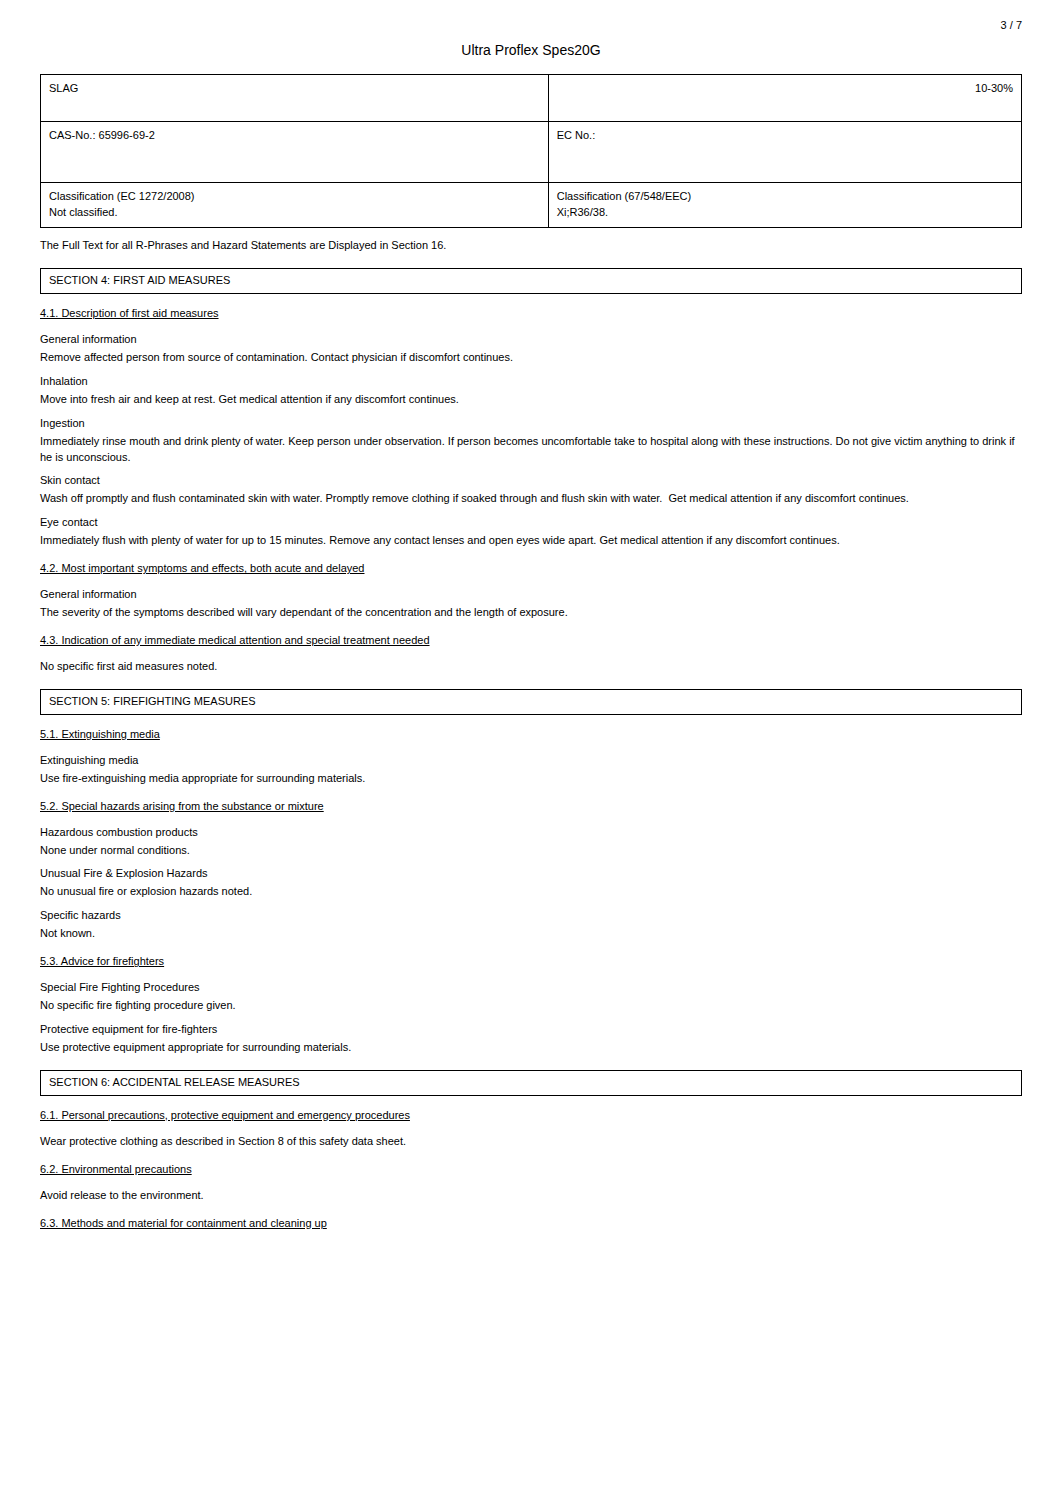3 / 7
Ultra Proflex Spes20G
| SLAG | 10-30% |
| CAS-No.: 65996-69-2 | EC No.: |
| Classification (EC 1272/2008) Not classified. | Classification (67/548/EEC) Xi;R36/38. |
The Full Text for all R-Phrases and Hazard Statements are Displayed in Section 16.
SECTION 4: FIRST AID MEASURES
4.1. Description of first aid measures
General information
Remove affected person from source of contamination. Contact physician if discomfort continues.
Inhalation
Move into fresh air and keep at rest. Get medical attention if any discomfort continues.
Ingestion
Immediately rinse mouth and drink plenty of water. Keep person under observation. If person becomes uncomfortable take to hospital along with these instructions. Do not give victim anything to drink if he is unconscious.
Skin contact
Wash off promptly and flush contaminated skin with water. Promptly remove clothing if soaked through and flush skin with water. Get medical attention if any discomfort continues.
Eye contact
Immediately flush with plenty of water for up to 15 minutes. Remove any contact lenses and open eyes wide apart. Get medical attention if any discomfort continues.
4.2. Most important symptoms and effects, both acute and delayed
General information
The severity of the symptoms described will vary dependant of the concentration and the length of exposure.
4.3. Indication of any immediate medical attention and special treatment needed
No specific first aid measures noted.
SECTION 5: FIREFIGHTING MEASURES
5.1. Extinguishing media
Extinguishing media
Use fire-extinguishing media appropriate for surrounding materials.
5.2. Special hazards arising from the substance or mixture
Hazardous combustion products
None under normal conditions.
Unusual Fire & Explosion Hazards
No unusual fire or explosion hazards noted.
Specific hazards
Not known.
5.3. Advice for firefighters
Special Fire Fighting Procedures
No specific fire fighting procedure given.
Protective equipment for fire-fighters
Use protective equipment appropriate for surrounding materials.
SECTION 6: ACCIDENTAL RELEASE MEASURES
6.1. Personal precautions, protective equipment and emergency procedures
Wear protective clothing as described in Section 8 of this safety data sheet.
6.2. Environmental precautions
Avoid release to the environment.
6.3. Methods and material for containment and cleaning up